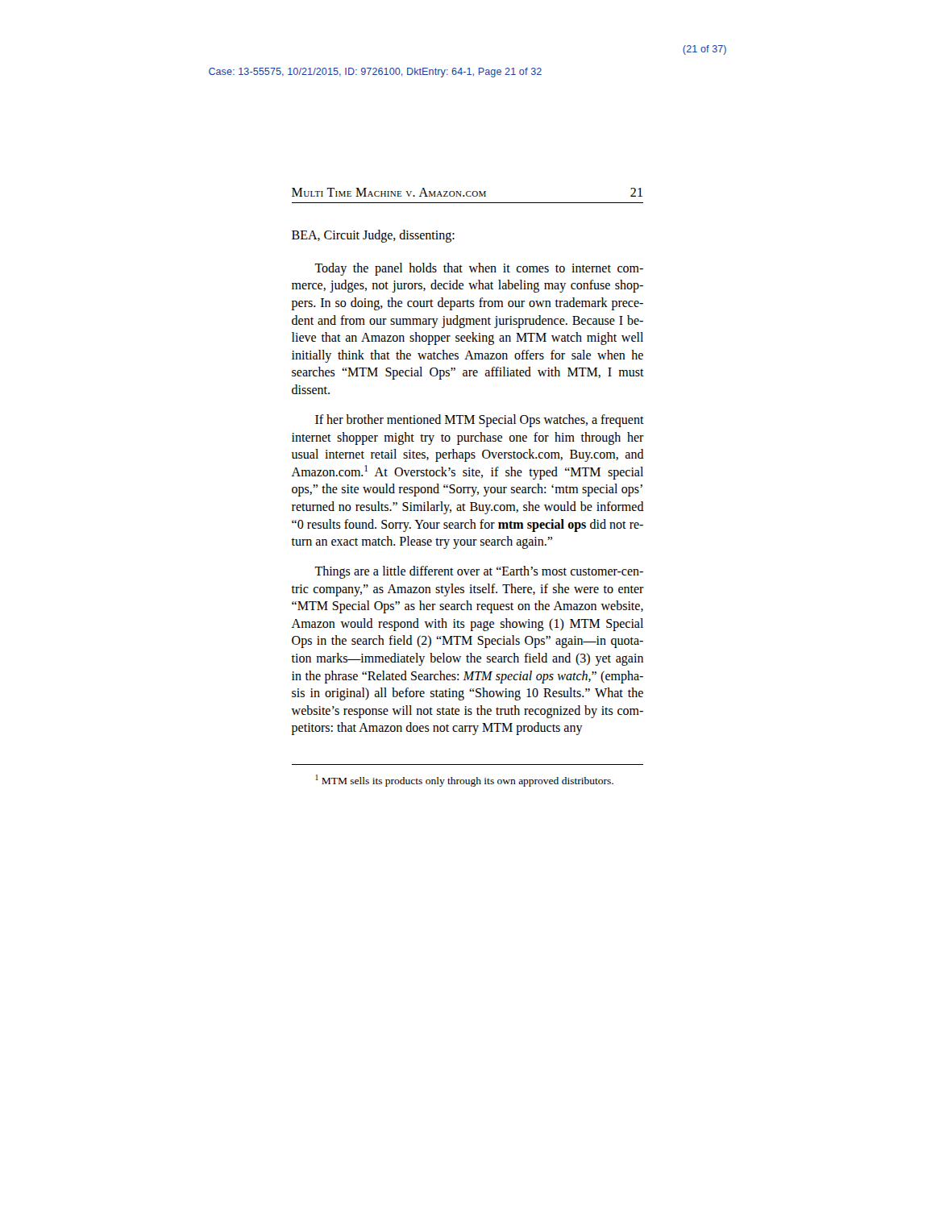(21 of 37)
Case: 13-55575, 10/21/2015, ID: 9726100, DktEntry: 64-1, Page 21 of 32
Multi Time Machine v. Amazon.com 21
BEA, Circuit Judge, dissenting:
Today the panel holds that when it comes to internet commerce, judges, not jurors, decide what labeling may confuse shoppers. In so doing, the court departs from our own trademark precedent and from our summary judgment jurisprudence. Because I believe that an Amazon shopper seeking an MTM watch might well initially think that the watches Amazon offers for sale when he searches “MTM Special Ops” are affiliated with MTM, I must dissent.
If her brother mentioned MTM Special Ops watches, a frequent internet shopper might try to purchase one for him through her usual internet retail sites, perhaps Overstock.com, Buy.com, and Amazon.com.1 At Overstock’s site, if she typed “MTM special ops,” the site would respond “Sorry, your search: ‘mtm special ops’ returned no results.” Similarly, at Buy.com, she would be informed “0 results found. Sorry. Your search for mtm special ops did not return an exact match. Please try your search again.”
Things are a little different over at “Earth’s most customer-centric company,” as Amazon styles itself. There, if she were to enter “MTM Special Ops” as her search request on the Amazon website, Amazon would respond with its page showing (1) MTM Special Ops in the search field (2) “MTM Specials Ops” again—in quotation marks—immediately below the search field and (3) yet again in the phrase “Related Searches: MTM special ops watch,” (emphasis in original) all before stating “Showing 10 Results.” What the website’s response will not state is the truth recognized by its competitors: that Amazon does not carry MTM products any
1 MTM sells its products only through its own approved distributors.